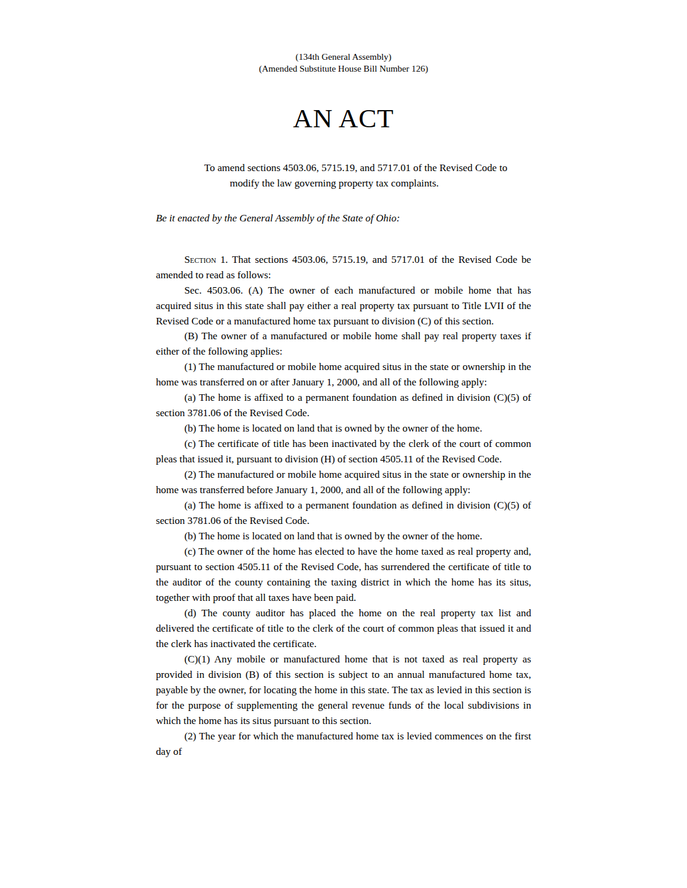(134th General Assembly)
(Amended Substitute House Bill Number 126)
AN ACT
To amend sections 4503.06, 5715.19, and 5717.01 of the Revised Code to modify the law governing property tax complaints.
Be it enacted by the General Assembly of the State of Ohio:
Section 1. That sections 4503.06, 5715.19, and 5717.01 of the Revised Code be amended to read as follows:
Sec. 4503.06. (A) The owner of each manufactured or mobile home that has acquired situs in this state shall pay either a real property tax pursuant to Title LVII of the Revised Code or a manufactured home tax pursuant to division (C) of this section.
(B) The owner of a manufactured or mobile home shall pay real property taxes if either of the following applies:
(1) The manufactured or mobile home acquired situs in the state or ownership in the home was transferred on or after January 1, 2000, and all of the following apply:
(a) The home is affixed to a permanent foundation as defined in division (C)(5) of section 3781.06 of the Revised Code.
(b) The home is located on land that is owned by the owner of the home.
(c) The certificate of title has been inactivated by the clerk of the court of common pleas that issued it, pursuant to division (H) of section 4505.11 of the Revised Code.
(2) The manufactured or mobile home acquired situs in the state or ownership in the home was transferred before January 1, 2000, and all of the following apply:
(a) The home is affixed to a permanent foundation as defined in division (C)(5) of section 3781.06 of the Revised Code.
(b) The home is located on land that is owned by the owner of the home.
(c) The owner of the home has elected to have the home taxed as real property and, pursuant to section 4505.11 of the Revised Code, has surrendered the certificate of title to the auditor of the county containing the taxing district in which the home has its situs, together with proof that all taxes have been paid.
(d) The county auditor has placed the home on the real property tax list and delivered the certificate of title to the clerk of the court of common pleas that issued it and the clerk has inactivated the certificate.
(C)(1) Any mobile or manufactured home that is not taxed as real property as provided in division (B) of this section is subject to an annual manufactured home tax, payable by the owner, for locating the home in this state. The tax as levied in this section is for the purpose of supplementing the general revenue funds of the local subdivisions in which the home has its situs pursuant to this section.
(2) The year for which the manufactured home tax is levied commences on the first day of